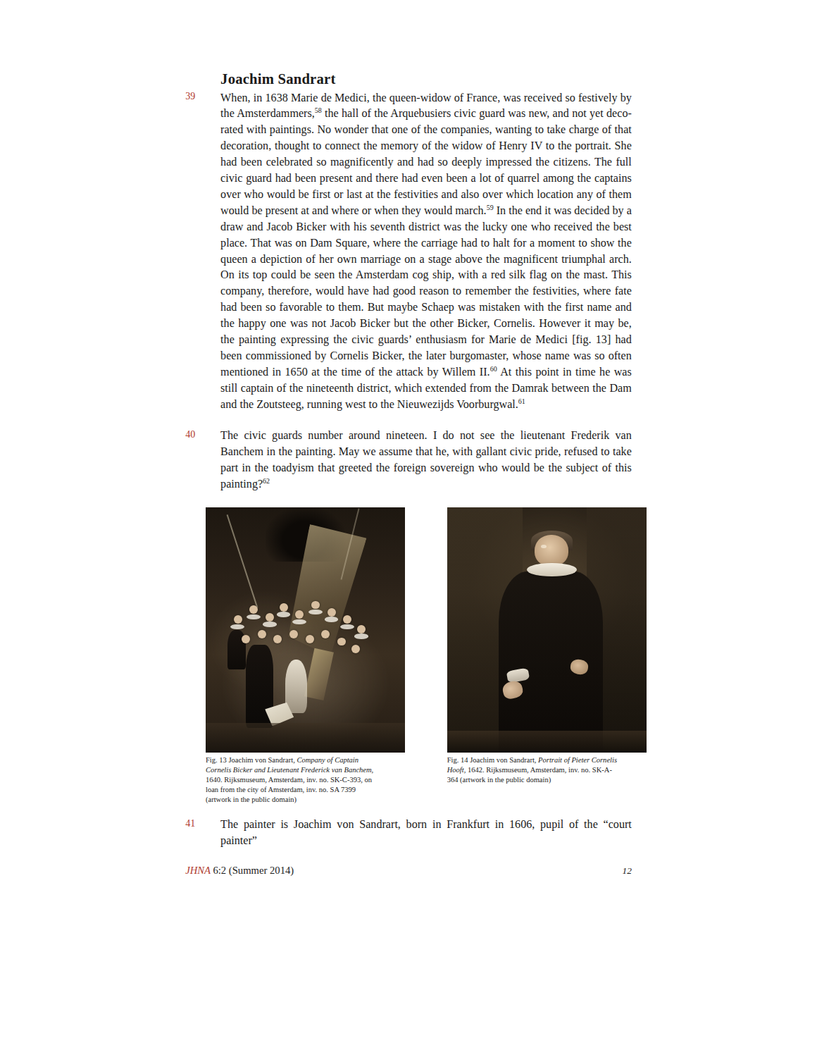Joachim Sandrart
39
When, in 1638 Marie de Medici, the queen-widow of France, was received so festively by the Amsterdammers,58 the hall of the Arquebusiers civic guard was new, and not yet decorated with paintings. No wonder that one of the companies, wanting to take charge of that decoration, thought to connect the memory of the widow of Henry IV to the portrait. She had been celebrated so magnificently and had so deeply impressed the citizens. The full civic guard had been present and there had even been a lot of quarrel among the captains over who would be first or last at the festivities and also over which location any of them would be present at and where or when they would march.59 In the end it was decided by a draw and Jacob Bicker with his seventh district was the lucky one who received the best place. That was on Dam Square, where the carriage had to halt for a moment to show the queen a depiction of her own marriage on a stage above the magnificent triumphal arch. On its top could be seen the Amsterdam cog ship, with a red silk flag on the mast. This company, therefore, would have had good reason to remember the festivities, where fate had been so favorable to them. But maybe Schaep was mistaken with the first name and the happy one was not Jacob Bicker but the other Bicker, Cornelis. However it may be, the painting expressing the civic guards’ enthusiasm for Marie de Medici [fig. 13] had been commissioned by Cornelis Bicker, the later burgomaster, whose name was so often mentioned in 1650 at the time of the attack by Willem II.60 At this point in time he was still captain of the nineteenth district, which extended from the Damrak between the Dam and the Zoutsteeg, running west to the Nieuwezijds Voorburgwal.61
40
The civic guards number around nineteen. I do not see the lieutenant Frederik van Banchem in the painting. May we assume that he, with gallant civic pride, refused to take part in the toadyism that greeted the foreign sovereign who would be the subject of this painting?62
Fig. 13 Joachim von Sandrart, Company of Captain Cornelis Bicker and Lieutenant Frederick van Banchem, 1640. Rijksmuseum, Amsterdam, inv. no. SK-C-393, on loan from the city of Amsterdam, inv. no. SA 7399 (artwork in the public domain)
Fig. 14 Joachim von Sandrart, Portrait of Pieter Cornelis Hooft, 1642. Rijksmuseum, Amsterdam, inv. no. SK-A-364 (artwork in the public domain)
41
The painter is Joachim von Sandrart, born in Frankfurt in 1606, pupil of the “court painter”
JHNA 6:2 (Summer 2014)
12